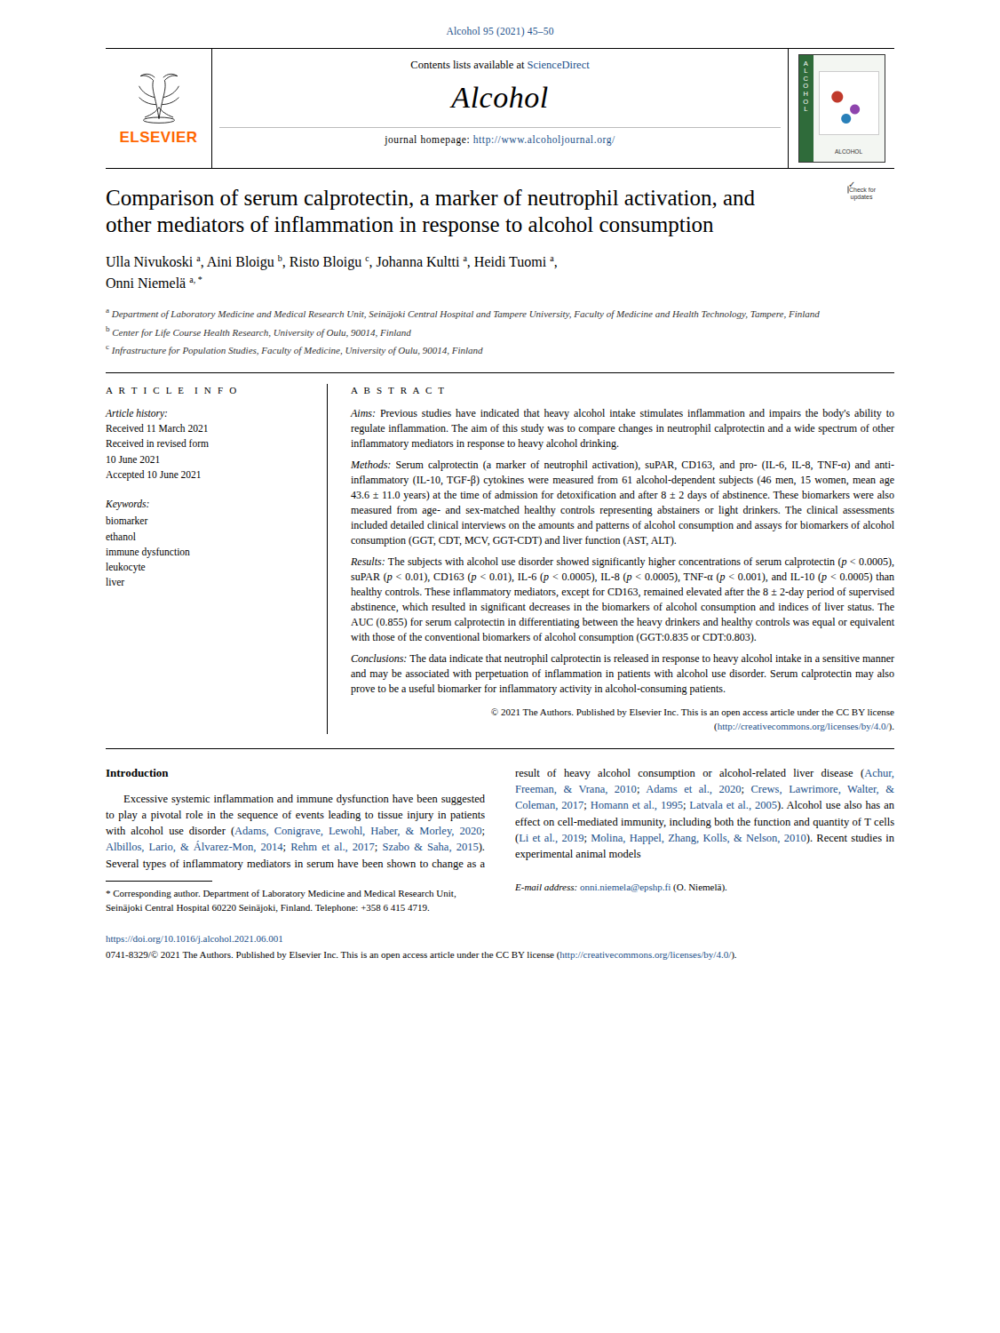Alcohol 95 (2021) 45–50
ELSEVIER
Contents lists available at ScienceDirect
Alcohol
journal homepage: http://www.alcoholjournal.org/
A
L
C
O
H
O
L
ALCOHOL
Comparison of serum calprotectin, a marker of neutrophil activation, and other mediators of inflammation in response to alcohol consumption Check for
updates
Ulla Nivukoski a, Aini Bloigu b, Risto Bloigu c, Johanna Kultti a, Heidi Tuomi a,
Onni Niemelä a, *
a Department of Laboratory Medicine and Medical Research Unit, Seinäjoki Central Hospital and Tampere University, Faculty of Medicine and Health Technology, Tampere, Finland
b Center for Life Course Health Research, University of Oulu, 90014, Finland
c Infrastructure for Population Studies, Faculty of Medicine, University of Oulu, 90014, Finland
A R T I C L E I N F O
Article history:
Received 11 March 2021
Received in revised form
10 June 2021
Accepted 10 June 2021
Keywords:
biomarker
ethanol
immune dysfunction
leukocyte
liver
A B S T R A C T
Aims: Previous studies have indicated that heavy alcohol intake stimulates inflammation and impairs the body's ability to regulate inflammation. The aim of this study was to compare changes in neutrophil calprotectin and a wide spectrum of other inflammatory mediators in response to heavy alcohol drinking.
Methods: Serum calprotectin (a marker of neutrophil activation), suPAR, CD163, and pro- (IL-6, IL-8, TNF-α) and anti-inflammatory (IL-10, TGF-β) cytokines were measured from 61 alcohol-dependent subjects (46 men, 15 women, mean age 43.6 ± 11.0 years) at the time of admission for detoxification and after 8 ± 2 days of abstinence. These biomarkers were also measured from age- and sex-matched healthy controls representing abstainers or light drinkers. The clinical assessments included detailed clinical interviews on the amounts and patterns of alcohol consumption and assays for biomarkers of alcohol consumption (GGT, CDT, MCV, GGT-CDT) and liver function (AST, ALT).
Results: The subjects with alcohol use disorder showed significantly higher concentrations of serum calprotectin (p < 0.0005), suPAR (p < 0.01), CD163 (p < 0.01), IL-6 (p < 0.0005), IL-8 (p < 0.0005), TNF-α (p < 0.001), and IL-10 (p < 0.0005) than healthy controls. These inflammatory mediators, except for CD163, remained elevated after the 8 ± 2-day period of supervised abstinence, which resulted in significant decreases in the biomarkers of alcohol consumption and indices of liver status. The AUC (0.855) for serum calprotectin in differentiating between the heavy drinkers and healthy controls was equal or equivalent with those of the conventional biomarkers of alcohol consumption (GGT:0.835 or CDT:0.803).
Conclusions: The data indicate that neutrophil calprotectin is released in response to heavy alcohol intake in a sensitive manner and may be associated with perpetuation of inflammation in patients with alcohol use disorder. Serum calprotectin may also prove to be a useful biomarker for inflammatory activity in alcohol-consuming patients.
© 2021 The Authors. Published by Elsevier Inc. This is an open access article under the CC BY license
(http://creativecommons.org/licenses/by/4.0/).
Introduction
Excessive systemic inflammation and immune dysfunction have been suggested to play a pivotal role in the sequence of events leading to tissue injury in patients with alcohol use disorder (Adams, Conigrave, Lewohl, Haber, & Morley, 2020; Albillos, Lario, & Álvarez-Mon, 2014; Rehm et al., 2017; Szabo & Saha, 2015). Several types of inflammatory mediators in serum have been shown to change as a result of heavy alcohol consumption or alcohol-related liver disease (Achur, Freeman, & Vrana, 2010; Adams et al., 2020; Crews, Lawrimore, Walter, & Coleman, 2017; Homann et al., 1995; Latvala et al., 2005). Alcohol use also has an effect on cell-mediated immunity, including both the function and quantity of T cells (Li et al., 2019; Molina, Happel, Zhang, Kolls, & Nelson, 2010). Recent studies in experimental animal models
* Corresponding author. Department of Laboratory Medicine and Medical Research Unit, Seinäjoki Central Hospital 60220 Seinäjoki, Finland. Telephone: +358 6 415 4719.
E-mail address: onni.niemela@epshp.fi (O. Niemelä).
https://doi.org/10.1016/j.alcohol.2021.06.001
0741-8329/© 2021 The Authors. Published by Elsevier Inc. This is an open access article under the CC BY license (http://creativecommons.org/licenses/by/4.0/).